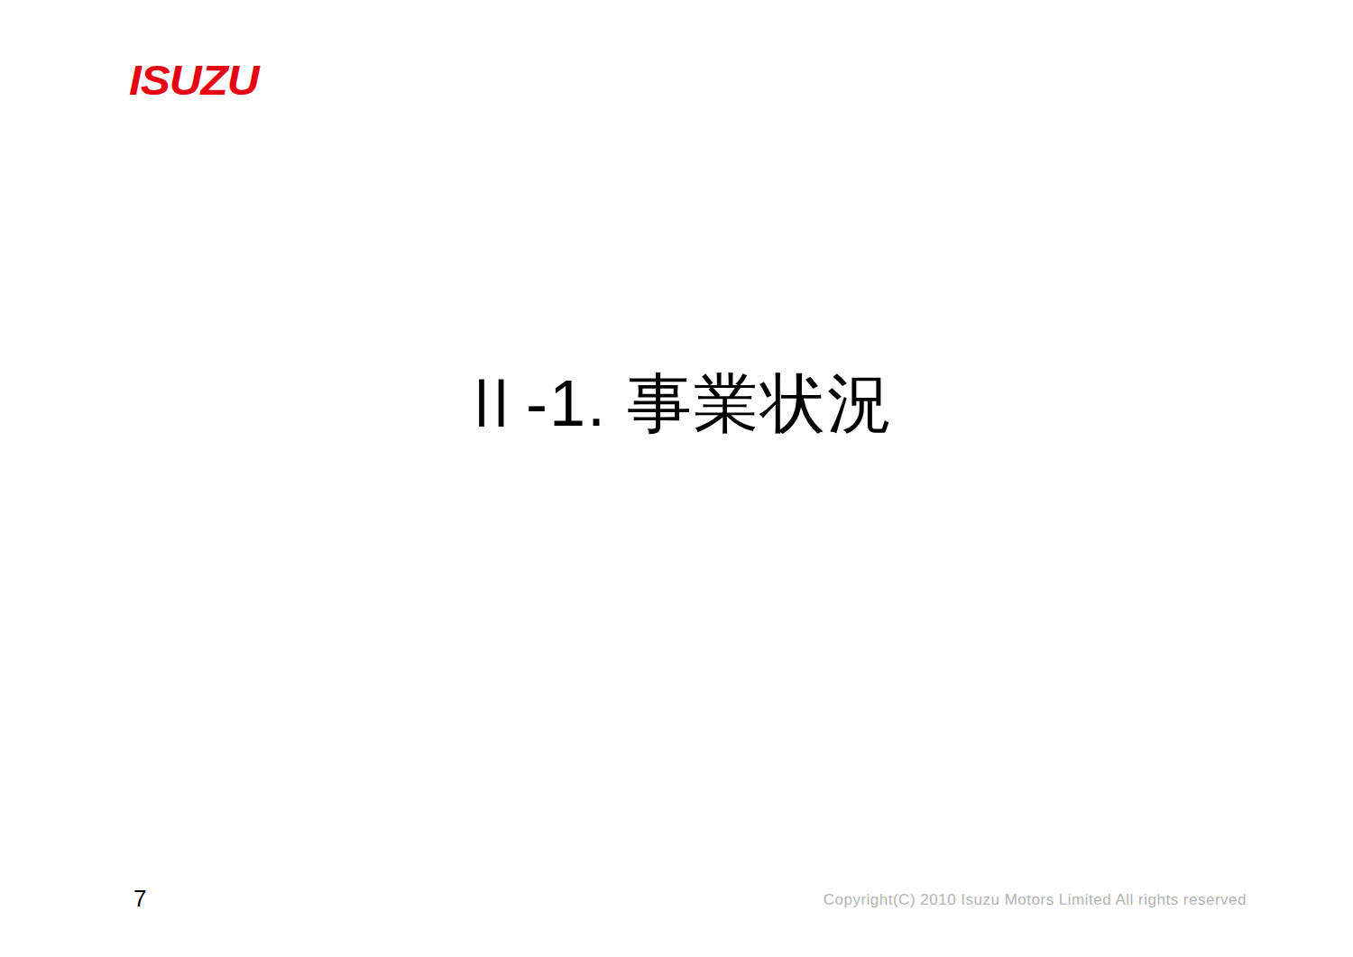ISUZU
Ⅱ-1. 事業状況
7
Copyright(C) 2010 Isuzu Motors Limited All rights reserved